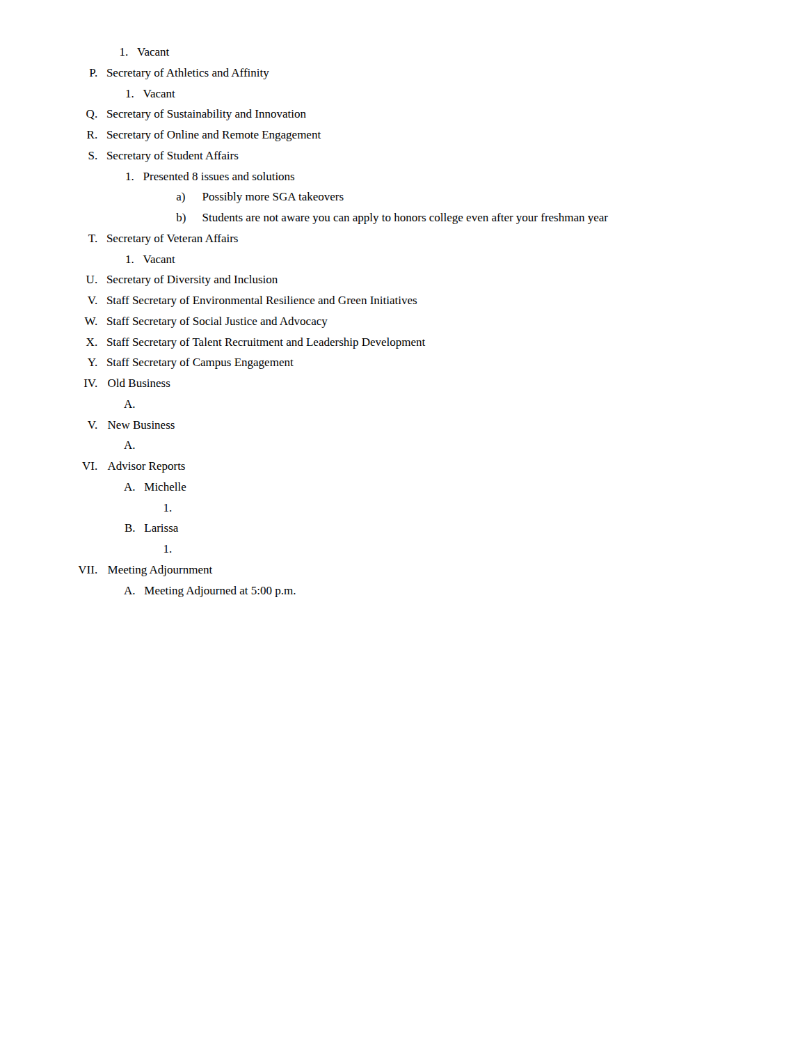Vacant
Secretary of Athletics and Affinity
Vacant
Secretary of Sustainability and Innovation
Secretary of Online and Remote Engagement
Secretary of Student Affairs
Presented 8 issues and solutions
Possibly more SGA takeovers
Students are not aware you can apply to honors college even after your freshman year
Secretary of Veteran Affairs
Vacant
Secretary of Diversity and Inclusion
Staff Secretary of Environmental Resilience and Green Initiatives
Staff Secretary of Social Justice and Advocacy
Staff Secretary of Talent Recruitment and Leadership Development
Staff Secretary of Campus Engagement
Old Business
New Business
Advisor Reports
Michelle
Larissa
Meeting Adjournment
Meeting Adjourned at 5:00 p.m.